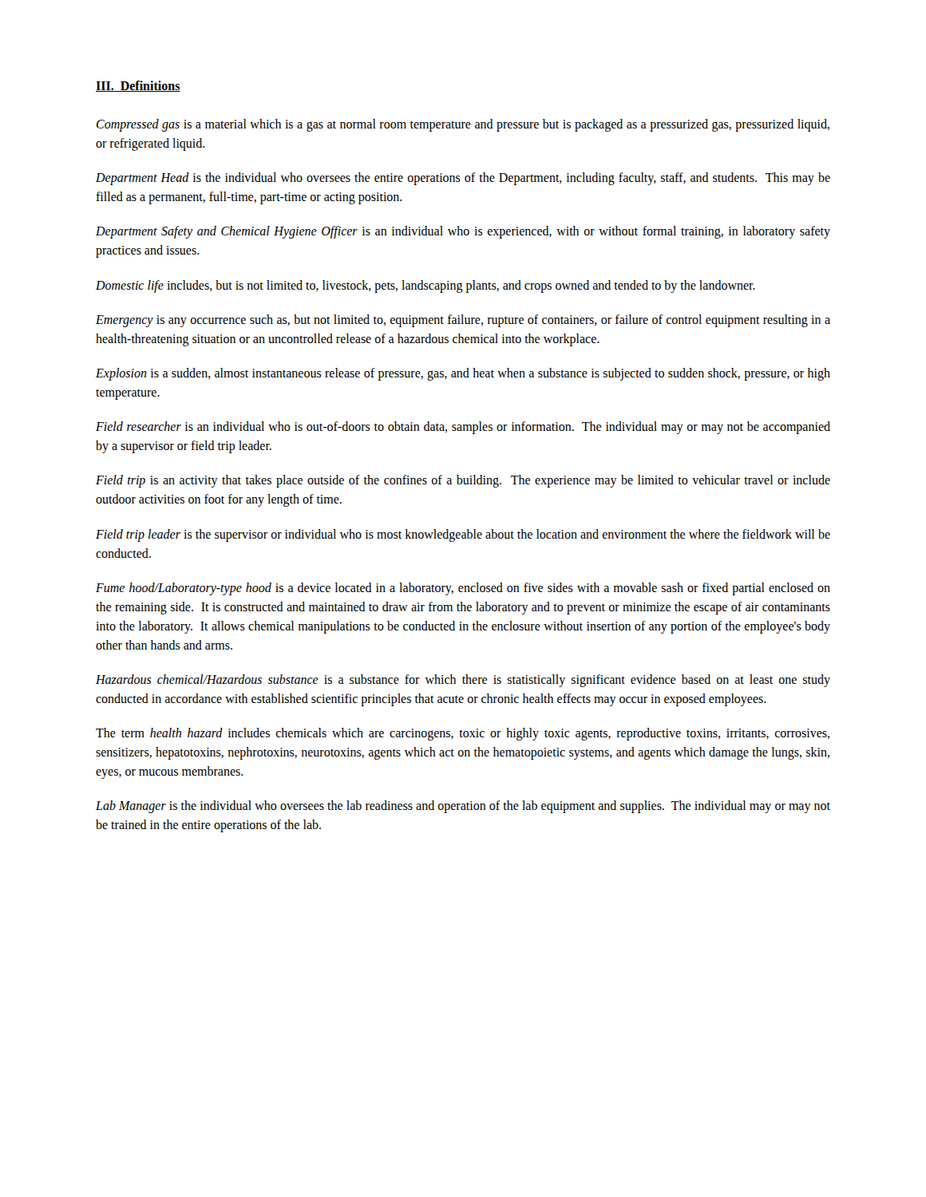III. Definitions
Compressed gas is a material which is a gas at normal room temperature and pressure but is packaged as a pressurized gas, pressurized liquid, or refrigerated liquid.
Department Head is the individual who oversees the entire operations of the Department, including faculty, staff, and students. This may be filled as a permanent, full-time, part-time or acting position.
Department Safety and Chemical Hygiene Officer is an individual who is experienced, with or without formal training, in laboratory safety practices and issues.
Domestic life includes, but is not limited to, livestock, pets, landscaping plants, and crops owned and tended to by the landowner.
Emergency is any occurrence such as, but not limited to, equipment failure, rupture of containers, or failure of control equipment resulting in a health-threatening situation or an uncontrolled release of a hazardous chemical into the workplace.
Explosion is a sudden, almost instantaneous release of pressure, gas, and heat when a substance is subjected to sudden shock, pressure, or high temperature.
Field researcher is an individual who is out-of-doors to obtain data, samples or information. The individual may or may not be accompanied by a supervisor or field trip leader.
Field trip is an activity that takes place outside of the confines of a building. The experience may be limited to vehicular travel or include outdoor activities on foot for any length of time.
Field trip leader is the supervisor or individual who is most knowledgeable about the location and environment the where the fieldwork will be conducted.
Fume hood/Laboratory-type hood is a device located in a laboratory, enclosed on five sides with a movable sash or fixed partial enclosed on the remaining side. It is constructed and maintained to draw air from the laboratory and to prevent or minimize the escape of air contaminants into the laboratory. It allows chemical manipulations to be conducted in the enclosure without insertion of any portion of the employee's body other than hands and arms.
Hazardous chemical/Hazardous substance is a substance for which there is statistically significant evidence based on at least one study conducted in accordance with established scientific principles that acute or chronic health effects may occur in exposed employees.
The term health hazard includes chemicals which are carcinogens, toxic or highly toxic agents, reproductive toxins, irritants, corrosives, sensitizers, hepatotoxins, nephrotoxins, neurotoxins, agents which act on the hematopoietic systems, and agents which damage the lungs, skin, eyes, or mucous membranes.
Lab Manager is the individual who oversees the lab readiness and operation of the lab equipment and supplies. The individual may or may not be trained in the entire operations of the lab.